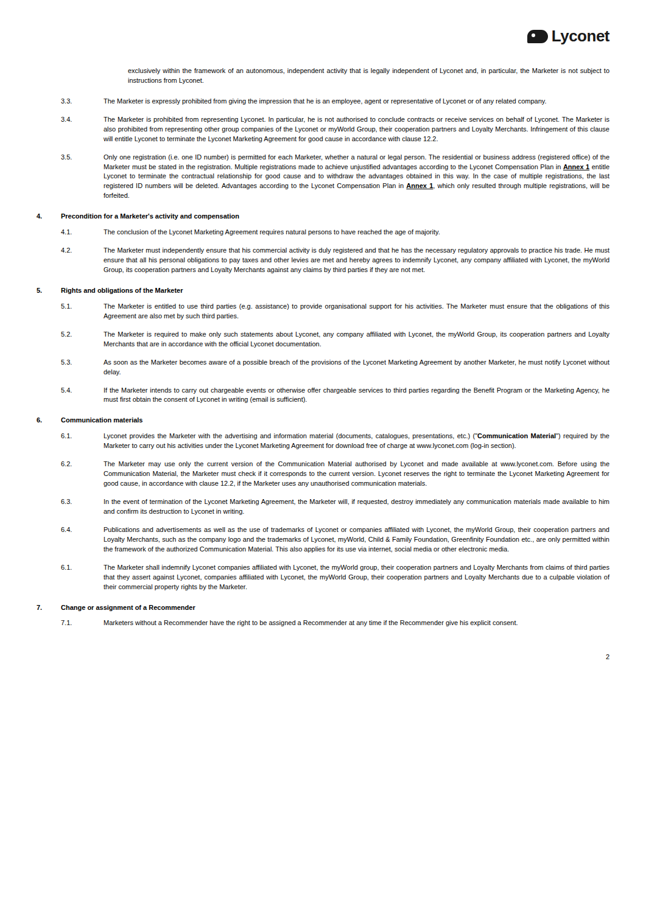Lyconet
exclusively within the framework of an autonomous, independent activity that is legally independent of Lyconet and, in particular, the Marketer is not subject to instructions from Lyconet.
3.3.
The Marketer is expressly prohibited from giving the impression that he is an employee, agent or representative of Lyconet or of any related company.
3.4.
The Marketer is prohibited from representing Lyconet. In particular, he is not authorised to conclude contracts or receive services on behalf of Lyconet. The Marketer is also prohibited from representing other group companies of the Lyconet or myWorld Group, their cooperation partners and Loyalty Merchants. Infringement of this clause will entitle Lyconet to terminate the Lyconet Marketing Agreement for good cause in accordance with clause 12.2.
3.5.
Only one registration (i.e. one ID number) is permitted for each Marketer, whether a natural or legal person. The residential or business address (registered office) of the Marketer must be stated in the registration. Multiple registrations made to achieve unjustified advantages according to the Lyconet Compensation Plan in Annex 1 entitle Lyconet to terminate the contractual relationship for good cause and to withdraw the advantages obtained in this way. In the case of multiple registrations, the last registered ID numbers will be deleted. Advantages according to the Lyconet Compensation Plan in Annex 1, which only resulted through multiple registrations, will be forfeited.
4. Precondition for a Marketer's activity and compensation
4.1.
The conclusion of the Lyconet Marketing Agreement requires natural persons to have reached the age of majority.
4.2.
The Marketer must independently ensure that his commercial activity is duly registered and that he has the necessary regulatory approvals to practice his trade. He must ensure that all his personal obligations to pay taxes and other levies are met and hereby agrees to indemnify Lyconet, any company affiliated with Lyconet, the myWorld Group, its cooperation partners and Loyalty Merchants against any claims by third parties if they are not met.
5. Rights and obligations of the Marketer
5.1.
The Marketer is entitled to use third parties (e.g. assistance) to provide organisational support for his activities. The Marketer must ensure that the obligations of this Agreement are also met by such third parties.
5.2.
The Marketer is required to make only such statements about Lyconet, any company affiliated with Lyconet, the myWorld Group, its cooperation partners and Loyalty Merchants that are in accordance with the official Lyconet documentation.
5.3.
As soon as the Marketer becomes aware of a possible breach of the provisions of the Lyconet Marketing Agreement by another Marketer, he must notify Lyconet without delay.
5.4.
If the Marketer intends to carry out chargeable events or otherwise offer chargeable services to third parties regarding the Benefit Program or the Marketing Agency, he must first obtain the consent of Lyconet in writing (email is sufficient).
6. Communication materials
6.1.
Lyconet provides the Marketer with the advertising and information material (documents, catalogues, presentations, etc.) ("Communication Material") required by the Marketer to carry out his activities under the Lyconet Marketing Agreement for download free of charge at www.lyconet.com (log-in section).
6.2.
The Marketer may use only the current version of the Communication Material authorised by Lyconet and made available at www.lyconet.com. Before using the Communication Material, the Marketer must check if it corresponds to the current version. Lyconet reserves the right to terminate the Lyconet Marketing Agreement for good cause, in accordance with clause 12.2, if the Marketer uses any unauthorised communication materials.
6.3.
In the event of termination of the Lyconet Marketing Agreement, the Marketer will, if requested, destroy immediately any communication materials made available to him and confirm its destruction to Lyconet in writing.
6.4.
Publications and advertisements as well as the use of trademarks of Lyconet or companies affiliated with Lyconet, the myWorld Group, their cooperation partners and Loyalty Merchants, such as the company logo and the trademarks of Lyconet, myWorld, Child & Family Foundation, Greenfinity Foundation etc., are only permitted within the framework of the authorized Communication Material. This also applies for its use via internet, social media or other electronic media.
6.1.
The Marketer shall indemnify Lyconet companies affiliated with Lyconet, the myWorld group, their cooperation partners and Loyalty Merchants from claims of third parties that they assert against Lyconet, companies affiliated with Lyconet, the myWorld Group, their cooperation partners and Loyalty Merchants due to a culpable violation of their commercial property rights by the Marketer.
7. Change or assignment of a Recommender
7.1.
Marketers without a Recommender have the right to be assigned a Recommender at any time if the Recommender give his explicit consent.
2